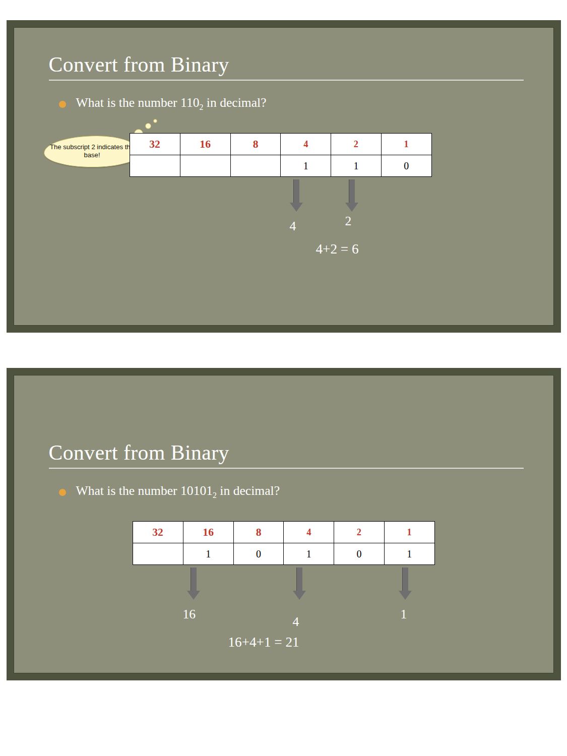Convert from Binary
What is the number 1102 in decimal?
The subscript 2 indicates the base!
| 32 | 16 | 8 | 4 | 2 | 1 |
| | | | 1 | 1 | 0 |
4 2 4+2 = 6
Convert from Binary
What is the number 101012 in decimal?
| 32 | 16 | 8 | 4 | 2 | 1 |
| | 1 | 0 | 1 | 0 | 1 |
16 4 1 16+4+1 = 21